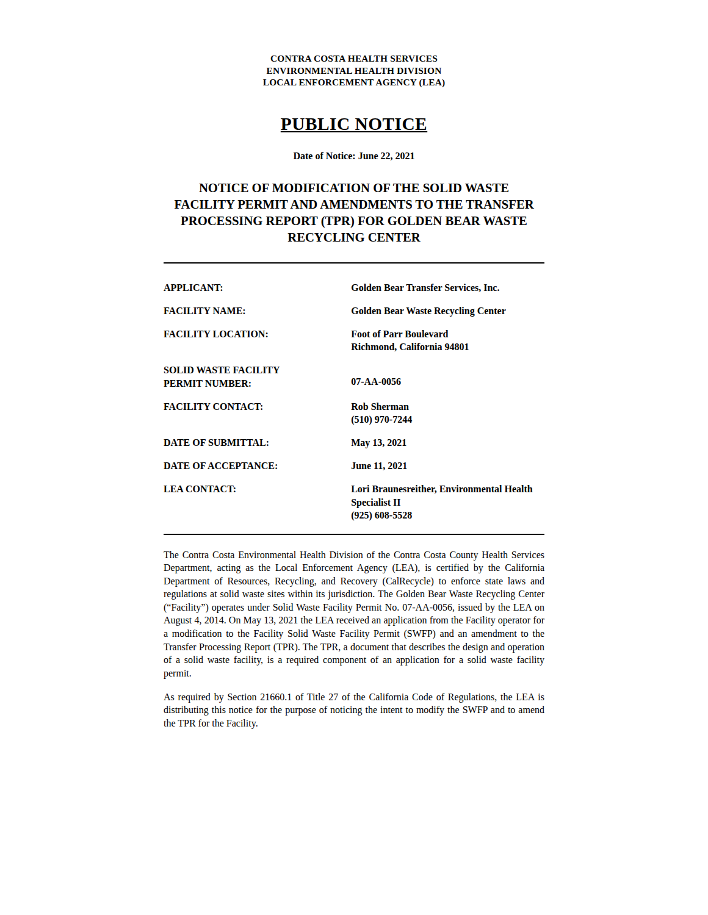CONTRA COSTA HEALTH SERVICES
ENVIRONMENTAL HEALTH DIVISION
LOCAL ENFORCEMENT AGENCY (LEA)
PUBLIC NOTICE
Date of Notice: June 22, 2021
Notice of Modification of the Solid Waste Facility Permit and Amendments to the Transfer Processing Report (TPR) for Golden Bear Waste Recycling Center
| Applicant: | Golden Bear Transfer Services, Inc. |
| Facility Name: | Golden Bear Waste Recycling Center |
| Facility Location: | Foot of Parr Boulevard Richmond, California 94801 |
| Solid Waste Facility Permit Number: | 07-AA-0056 |
| Facility Contact: | Rob Sherman (510) 970-7244 |
| Date of Submittal: | May 13, 2021 |
| Date of Acceptance: | June 11, 2021 |
| LEA Contact: | Lori Braunesreither, Environmental Health Specialist II (925) 608-5528 |
The Contra Costa Environmental Health Division of the Contra Costa County Health Services Department, acting as the Local Enforcement Agency (LEA), is certified by the California Department of Resources, Recycling, and Recovery (CalRecycle) to enforce state laws and regulations at solid waste sites within its jurisdiction. The Golden Bear Waste Recycling Center (“Facility”) operates under Solid Waste Facility Permit No. 07-AA-0056, issued by the LEA on August 4, 2014. On May 13, 2021 the LEA received an application from the Facility operator for a modification to the Facility Solid Waste Facility Permit (SWFP) and an amendment to the Transfer Processing Report (TPR). The TPR, a document that describes the design and operation of a solid waste facility, is a required component of an application for a solid waste facility permit.
As required by Section 21660.1 of Title 27 of the California Code of Regulations, the LEA is distributing this notice for the purpose of noticing the intent to modify the SWFP and to amend the TPR for the Facility.